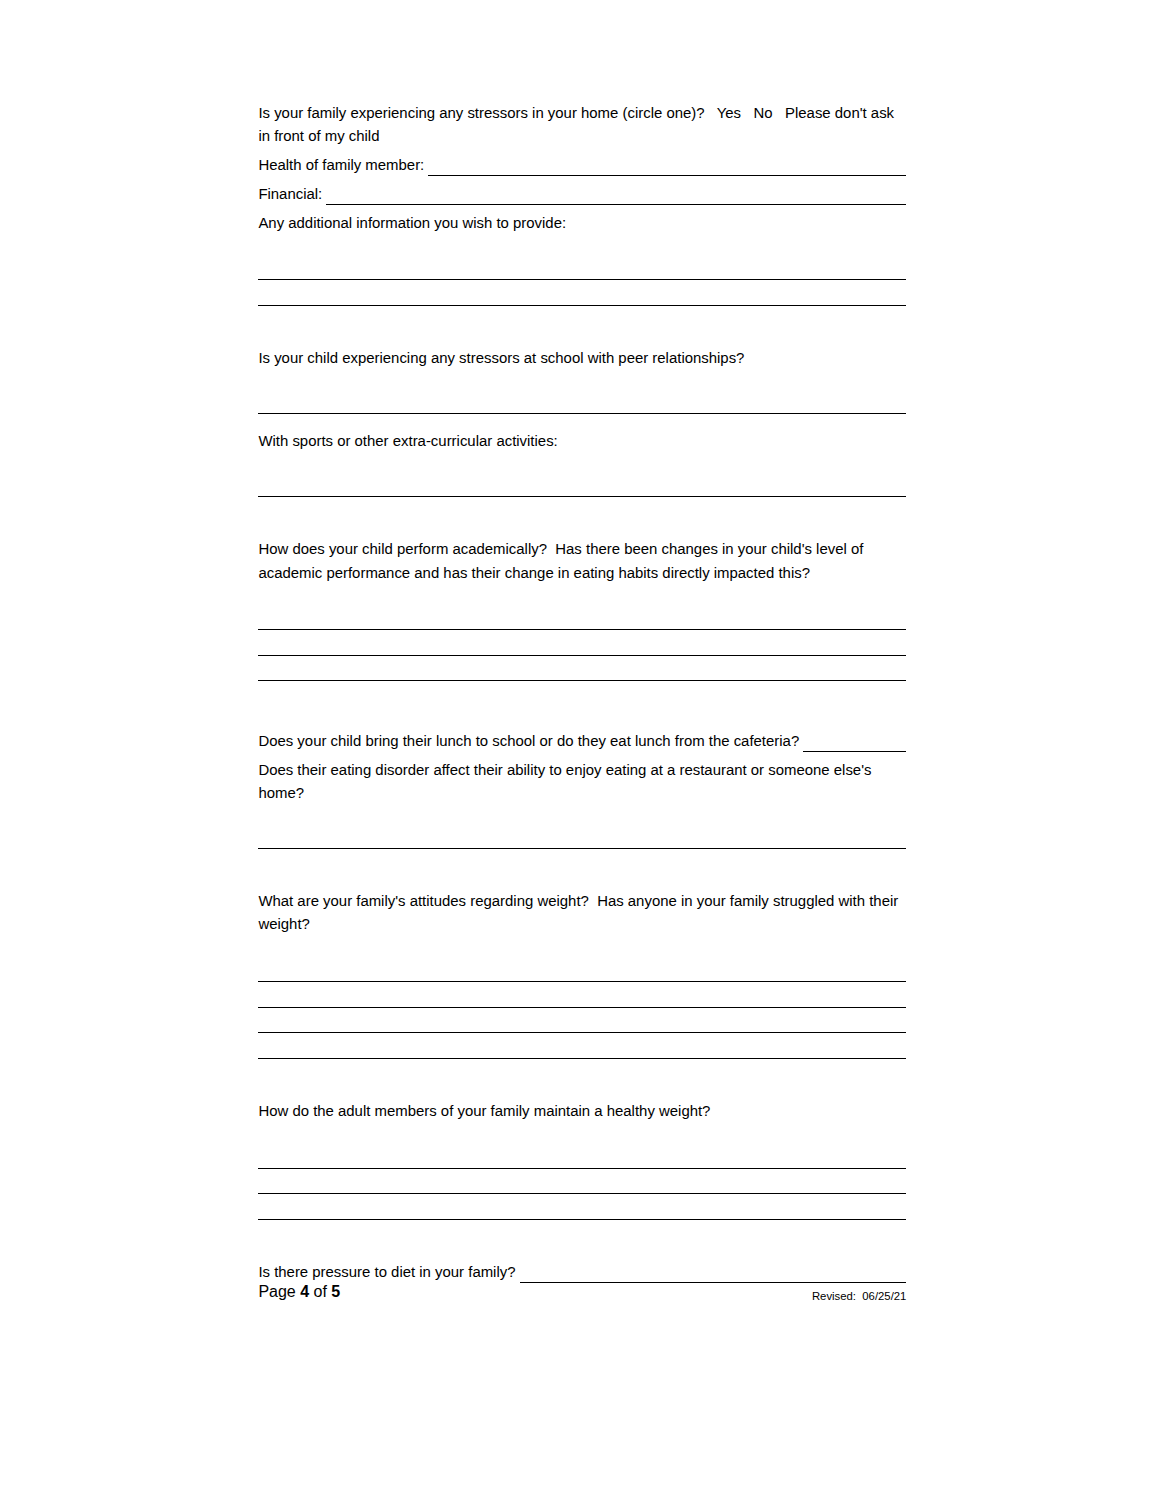Is your family experiencing any stressors in your home (circle one)? Yes No Please don't ask in front of my child
Health of family member:
Financial:
Any additional information you wish to provide:
Is your child experiencing any stressors at school with peer relationships?
With sports or other extra-curricular activities:
How does your child perform academically? Has there been changes in your child's level of academic performance and has their change in eating habits directly impacted this?
Does your child bring their lunch to school or do they eat lunch from the cafeteria?
Does their eating disorder affect their ability to enjoy eating at a restaurant or someone else's home?
What are your family's attitudes regarding weight? Has anyone in your family struggled with their weight?
How do the adult members of your family maintain a healthy weight?
Is there pressure to diet in your family?
Page 4 of 5
Revised: 06/25/21